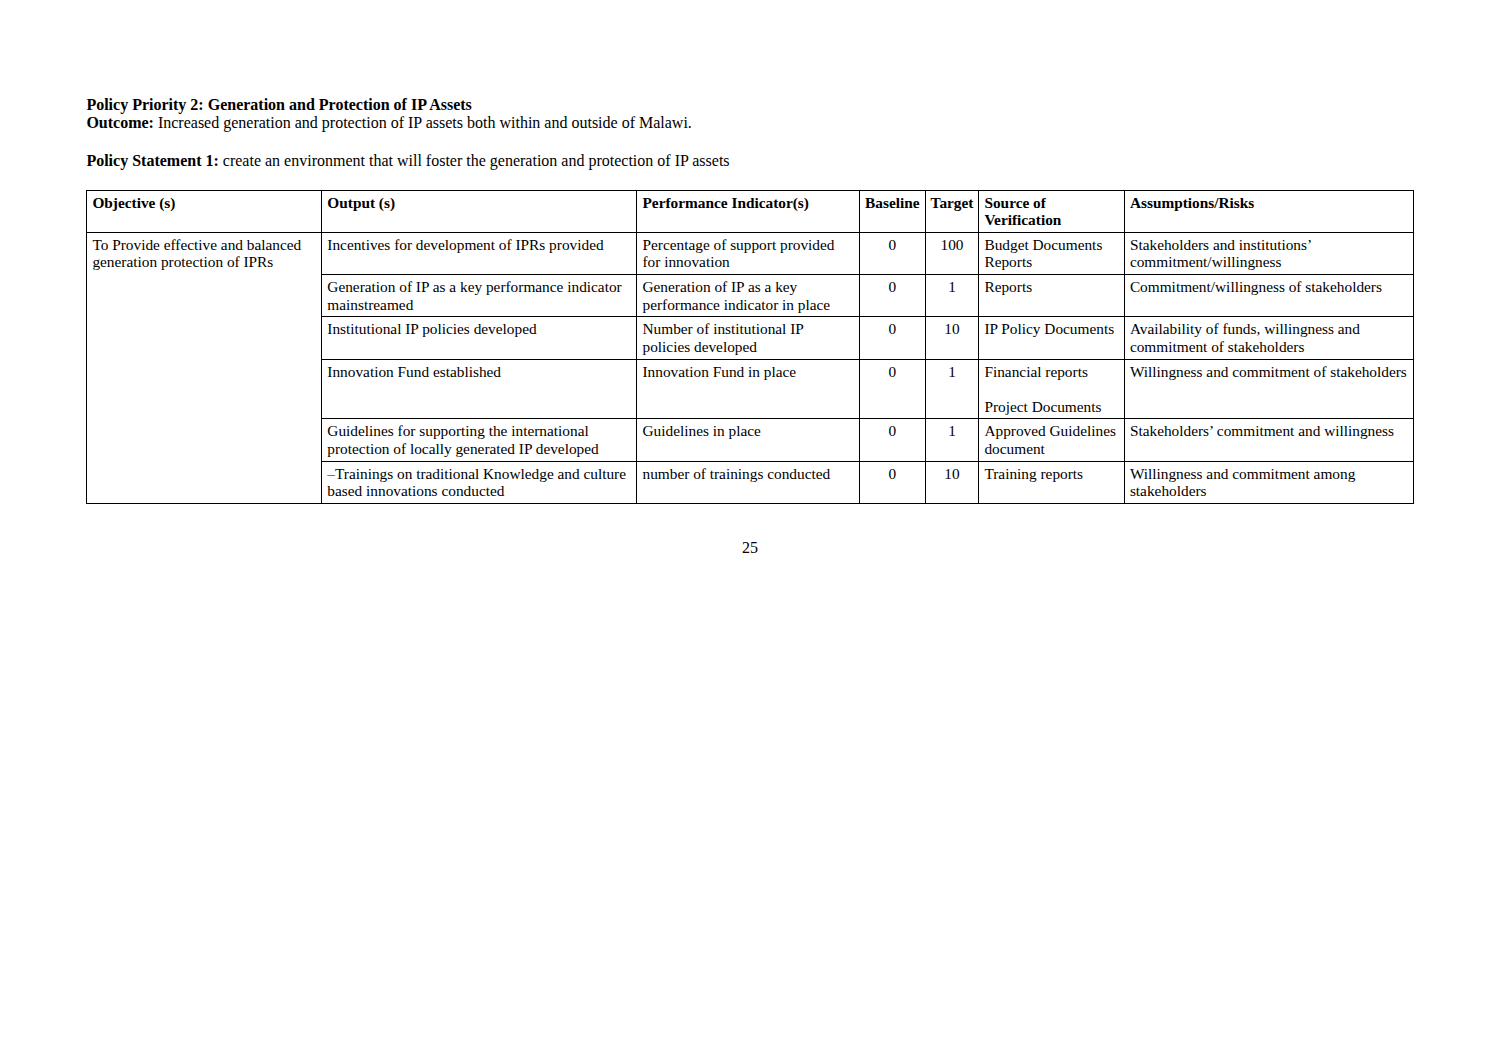Policy Priority 2: Generation and Protection of IP Assets
Outcome: Increased generation and protection of IP assets both within and outside of Malawi.
Policy Statement 1: create an environment that will foster the generation and protection of IP assets
| Objective (s) | Output (s) | Performance Indicator(s) | Baseline | Target | Source of Verification | Assumptions/Risks |
| --- | --- | --- | --- | --- | --- | --- |
| To Provide effective and balanced generation protection of IPRs | Incentives for development of IPRs provided | Percentage of support provided for innovation | 0 | 100 | Budget Documents Reports | Stakeholders and institutions’ commitment/willingness |
| Generation of IP as a key performance indicator mainstreamed | Generation of IP as a key performance indicator in place | 0 | 1 | Reports | Commitment/willingness of stakeholders |
| Institutional IP policies developed | Number of institutional IP policies developed | 0 | 10 | IP Policy Documents | Availability of funds, willingness and commitment of stakeholders |
| Innovation Fund established | Innovation Fund in place | 0 | 1 | Financial reports Project Documents | Willingness and commitment of stakeholders |
| Guidelines for supporting the international protection of locally generated IP developed | Guidelines in place | 0 | 1 | Approved Guidelines document | Stakeholders’ commitment and willingness |
| –Trainings on traditional Knowledge and culture based innovations conducted | number of trainings conducted | 0 | 10 | Training reports | Willingness and commitment among stakeholders |
25